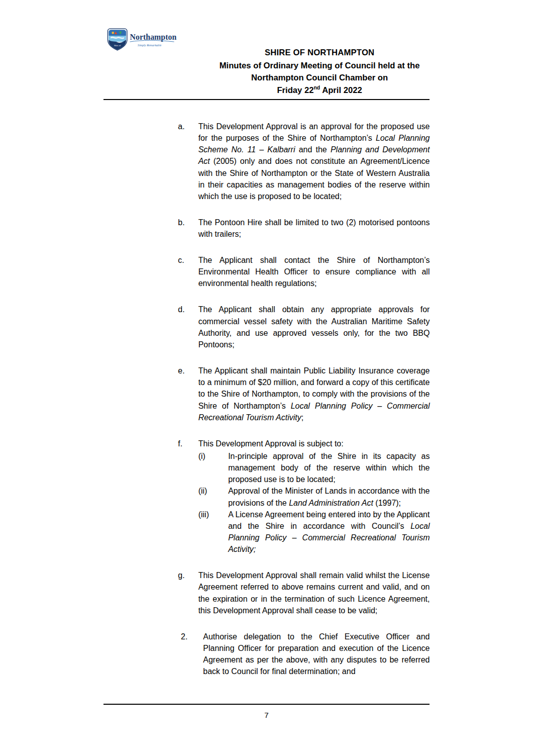Shire of Northampton Simply Remarkable
SHIRE OF NORTHAMPTON
Minutes of Ordinary Meeting of Council held at the Northampton Council Chamber on
Friday 22nd April 2022
a. This Development Approval is an approval for the proposed use for the purposes of the Shire of Northampton’s Local Planning Scheme No. 11 – Kalbarri and the Planning and Development Act (2005) only and does not constitute an Agreement/Licence with the Shire of Northampton or the State of Western Australia in their capacities as management bodies of the reserve within which the use is proposed to be located;
b. The Pontoon Hire shall be limited to two (2) motorised pontoons with trailers;
c. The Applicant shall contact the Shire of Northampton’s Environmental Health Officer to ensure compliance with all environmental health regulations;
d. The Applicant shall obtain any appropriate approvals for commercial vessel safety with the Australian Maritime Safety Authority, and use approved vessels only, for the two BBQ Pontoons;
e. The Applicant shall maintain Public Liability Insurance coverage to a minimum of $20 million, and forward a copy of this certificate to the Shire of Northampton, to comply with the provisions of the Shire of Northampton’s Local Planning Policy – Commercial Recreational Tourism Activity;
f. This Development Approval is subject to:
(i) In-principle approval of the Shire in its capacity as management body of the reserve within which the proposed use is to be located;
(ii) Approval of the Minister of Lands in accordance with the provisions of the Land Administration Act (1997);
(iii) A License Agreement being entered into by the Applicant and the Shire in accordance with Council’s Local Planning Policy – Commercial Recreational Tourism Activity;
g. This Development Approval shall remain valid whilst the License Agreement referred to above remains current and valid, and on the expiration or in the termination of such Licence Agreement, this Development Approval shall cease to be valid;
2. Authorise delegation to the Chief Executive Officer and Planning Officer for preparation and execution of the Licence Agreement as per the above, with any disputes to be referred back to Council for final determination; and
7